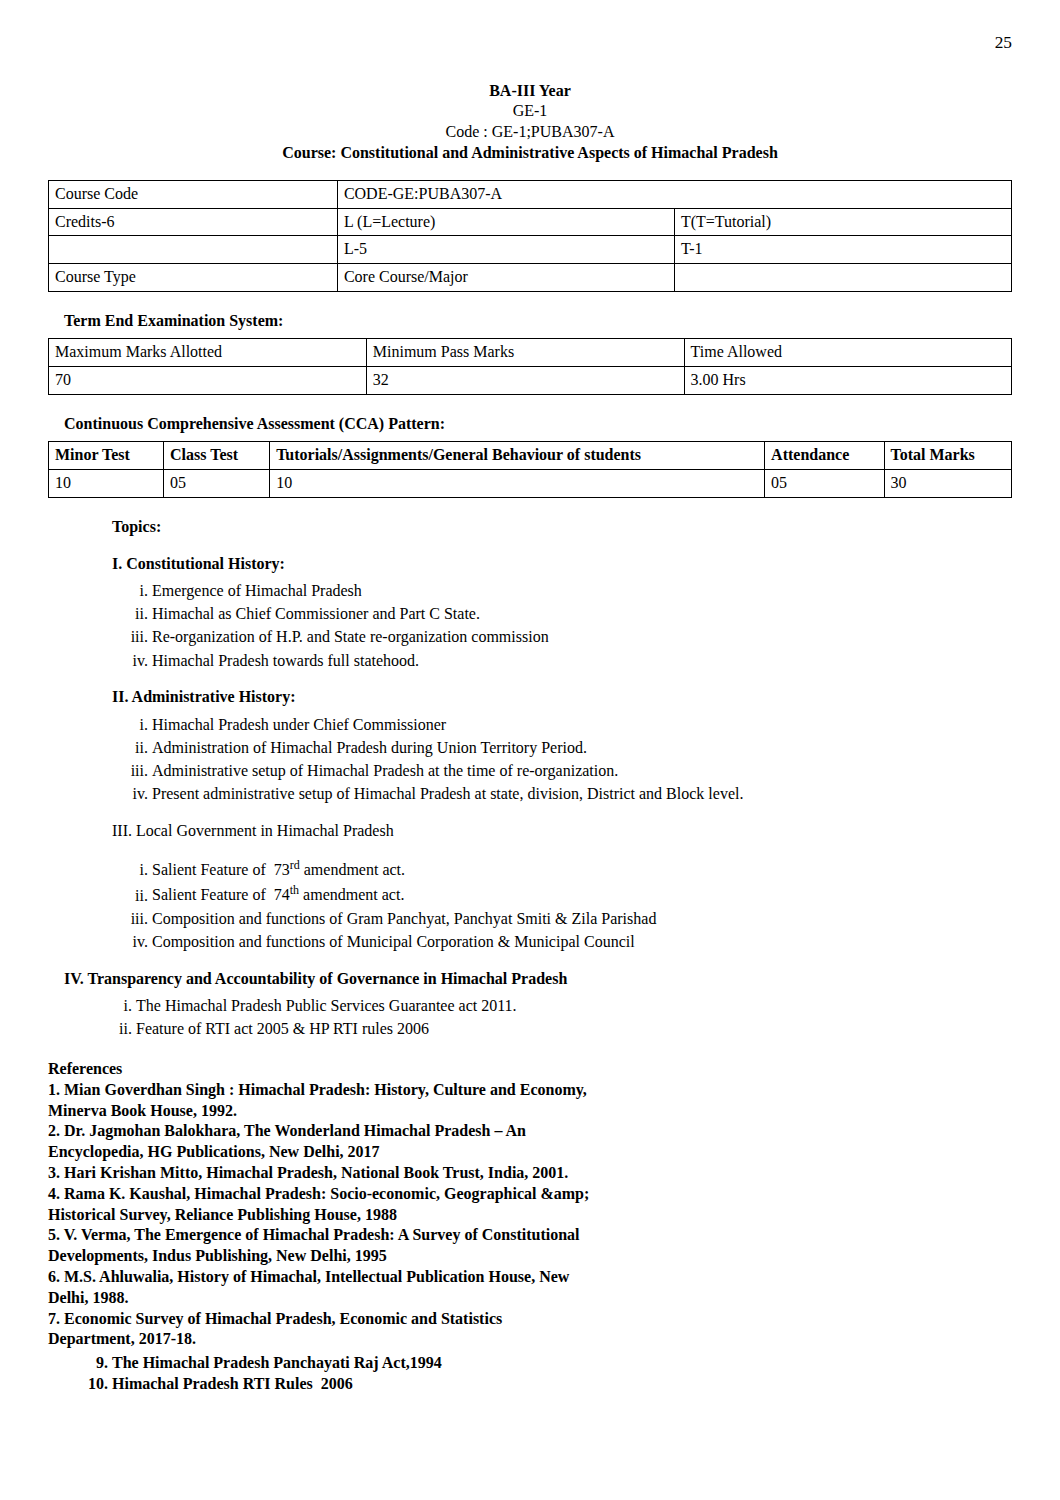25
BA-III Year
GE-1
Code : GE-1;PUBA307-A
Course: Constitutional and Administrative Aspects of Himachal Pradesh
| Course Code | CODE-GE:PUBA307-A |
| Credits-6 | L (L=Lecture) | T(T=Tutorial) |
| | L-5 | T-1 |
| Course Type | Core Course/Major | |
Term End Examination System:
| Maximum Marks Allotted | Minimum Pass Marks | Time Allowed |
| 70 | 32 | 3.00 Hrs |
Continuous Comprehensive Assessment (CCA) Pattern:
| Minor Test | Class Test | Tutorials/Assignments/General Behaviour of students | Attendance | Total Marks |
| --- | --- | --- | --- | --- |
| 10 | 05 | 10 | 05 | 30 |
Topics:
I. Constitutional History:
Emergence of Himachal Pradesh
Himachal as Chief Commissioner and Part C State.
Re-organization of H.P. and State re-organization commission
Himachal Pradesh towards full statehood.
II. Administrative History:
Himachal Pradesh under Chief Commissioner
Administration of Himachal Pradesh during Union Territory Period.
Administrative setup of Himachal Pradesh at the time of re-organization.
Present administrative setup of Himachal Pradesh at state, division, District and Block level.
III. Local Government in Himachal Pradesh
Salient Feature of 73rd amendment act.
Salient Feature of 74th amendment act.
Composition and functions of Gram Panchyat, Panchyat Smiti & Zila Parishad
Composition and functions of Municipal Corporation & Municipal Council
IV. Transparency and Accountability of Governance in Himachal Pradesh
The Himachal Pradesh Public Services Guarantee act 2011.
Feature of RTI act 2005 & HP RTI rules 2006
References
1. Mian Goverdhan Singh : Himachal Pradesh: History, Culture and Economy,
Minerva Book House, 1992.
2. Dr. Jagmohan Balokhara, The Wonderland Himachal Pradesh – An
Encyclopedia, HG Publications, New Delhi, 2017
3. Hari Krishan Mitto, Himachal Pradesh, National Book Trust, India, 2001.
4. Rama K. Kaushal, Himachal Pradesh: Socio-economic, Geographical &amp;
Historical Survey, Reliance Publishing House, 1988
5. V. Verma, The Emergence of Himachal Pradesh: A Survey of Constitutional
Developments, Indus Publishing, New Delhi, 1995
6. M.S. Ahluwalia, History of Himachal, Intellectual Publication House, New
Delhi, 1988.
7. Economic Survey of Himachal Pradesh, Economic and Statistics
Department, 2017-18.
The Himachal Pradesh Panchayati Raj Act,1994
Himachal Pradesh RTI Rules 2006